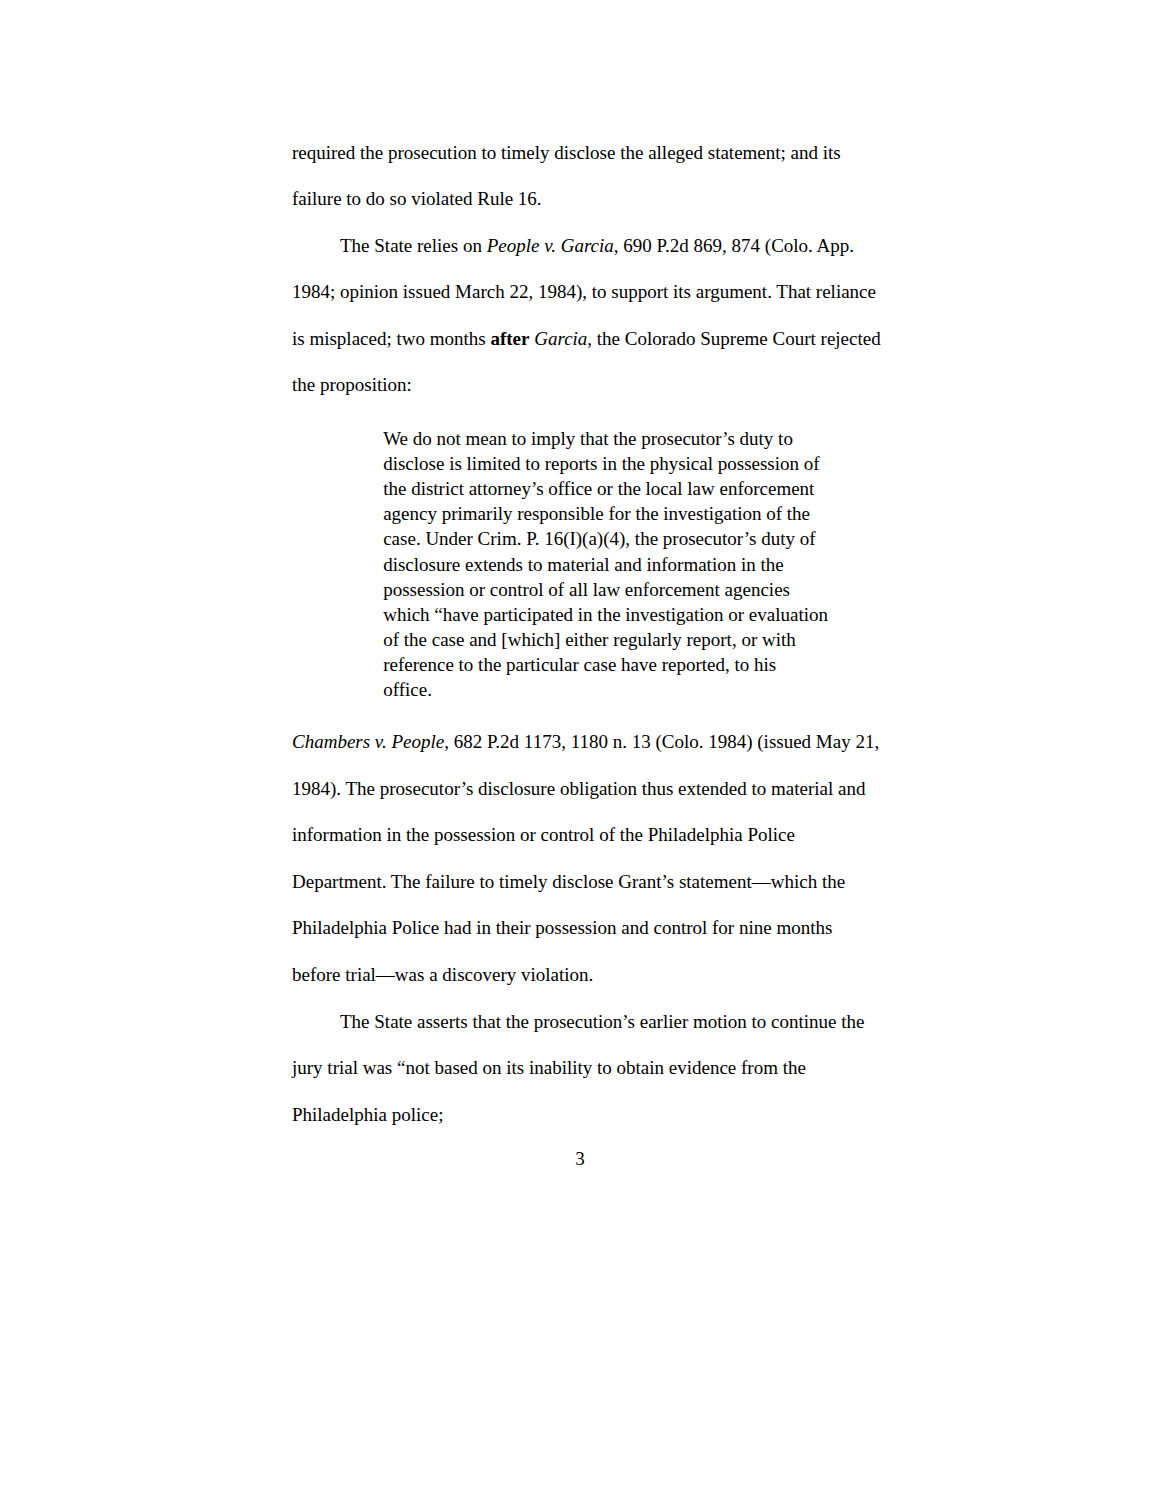required the prosecution to timely disclose the alleged statement; and its failure to do so violated Rule 16.
The State relies on People v. Garcia, 690 P.2d 869, 874 (Colo. App. 1984; opinion issued March 22, 1984), to support its argument. That reliance is misplaced; two months after Garcia, the Colorado Supreme Court rejected the proposition:
We do not mean to imply that the prosecutor’s duty to disclose is limited to reports in the physical possession of the district attorney’s office or the local law enforcement agency primarily responsible for the investigation of the case. Under Crim. P. 16(I)(a)(4), the prosecutor’s duty of disclosure extends to material and information in the possession or control of all law enforcement agencies which “have participated in the investigation or evaluation of the case and [which] either regularly report, or with reference to the particular case have reported, to his office.
Chambers v. People, 682 P.2d 1173, 1180 n. 13 (Colo. 1984) (issued May 21, 1984). The prosecutor’s disclosure obligation thus extended to material and information in the possession or control of the Philadelphia Police Department. The failure to timely disclose Grant’s statement—which the Philadelphia Police had in their possession and control for nine months before trial—was a discovery violation.
The State asserts that the prosecution’s earlier motion to continue the jury trial was “not based on its inability to obtain evidence from the Philadelphia police;
3